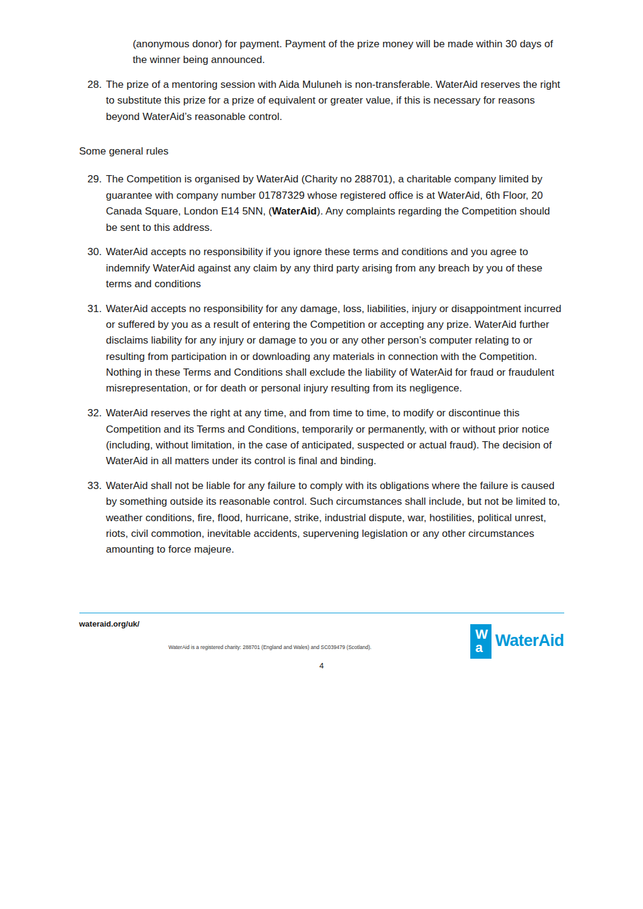(anonymous donor) for payment. Payment of the prize money will be made within 30 days of the winner being announced.
The prize of a mentoring session with Aida Muluneh is non-transferable. WaterAid reserves the right to substitute this prize for a prize of equivalent or greater value, if this is necessary for reasons beyond WaterAid’s reasonable control.
Some general rules
The Competition is organised by WaterAid (Charity no 288701), a charitable company limited by guarantee with company number 01787329 whose registered office is at WaterAid, 6th Floor, 20 Canada Square, London E14 5NN, (WaterAid). Any complaints regarding the Competition should be sent to this address.
WaterAid accepts no responsibility if you ignore these terms and conditions and you agree to indemnify WaterAid against any claim by any third party arising from any breach by you of these terms and conditions
WaterAid accepts no responsibility for any damage, loss, liabilities, injury or disappointment incurred or suffered by you as a result of entering the Competition or accepting any prize. WaterAid further disclaims liability for any injury or damage to you or any other person’s computer relating to or resulting from participation in or downloading any materials in connection with the Competition. Nothing in these Terms and Conditions shall exclude the liability of WaterAid for fraud or fraudulent misrepresentation, or for death or personal injury resulting from its negligence.
WaterAid reserves the right at any time, and from time to time, to modify or discontinue this Competition and its Terms and Conditions, temporarily or permanently, with or without prior notice (including, without limitation, in the case of anticipated, suspected or actual fraud). The decision of WaterAid in all matters under its control is final and binding.
WaterAid shall not be liable for any failure to comply with its obligations where the failure is caused by something outside its reasonable control. Such circumstances shall include, but not be limited to, weather conditions, fire, flood, hurricane, strike, industrial dispute, war, hostilities, political unrest, riots, civil commotion, inevitable accidents, supervening legislation or any other circumstances amounting to force majeure.
wateraid.org/uk/
W
a WaterAid
WaterAid is a registered charity: 288701 (England and Wales) and SC039479 (Scotland).
4